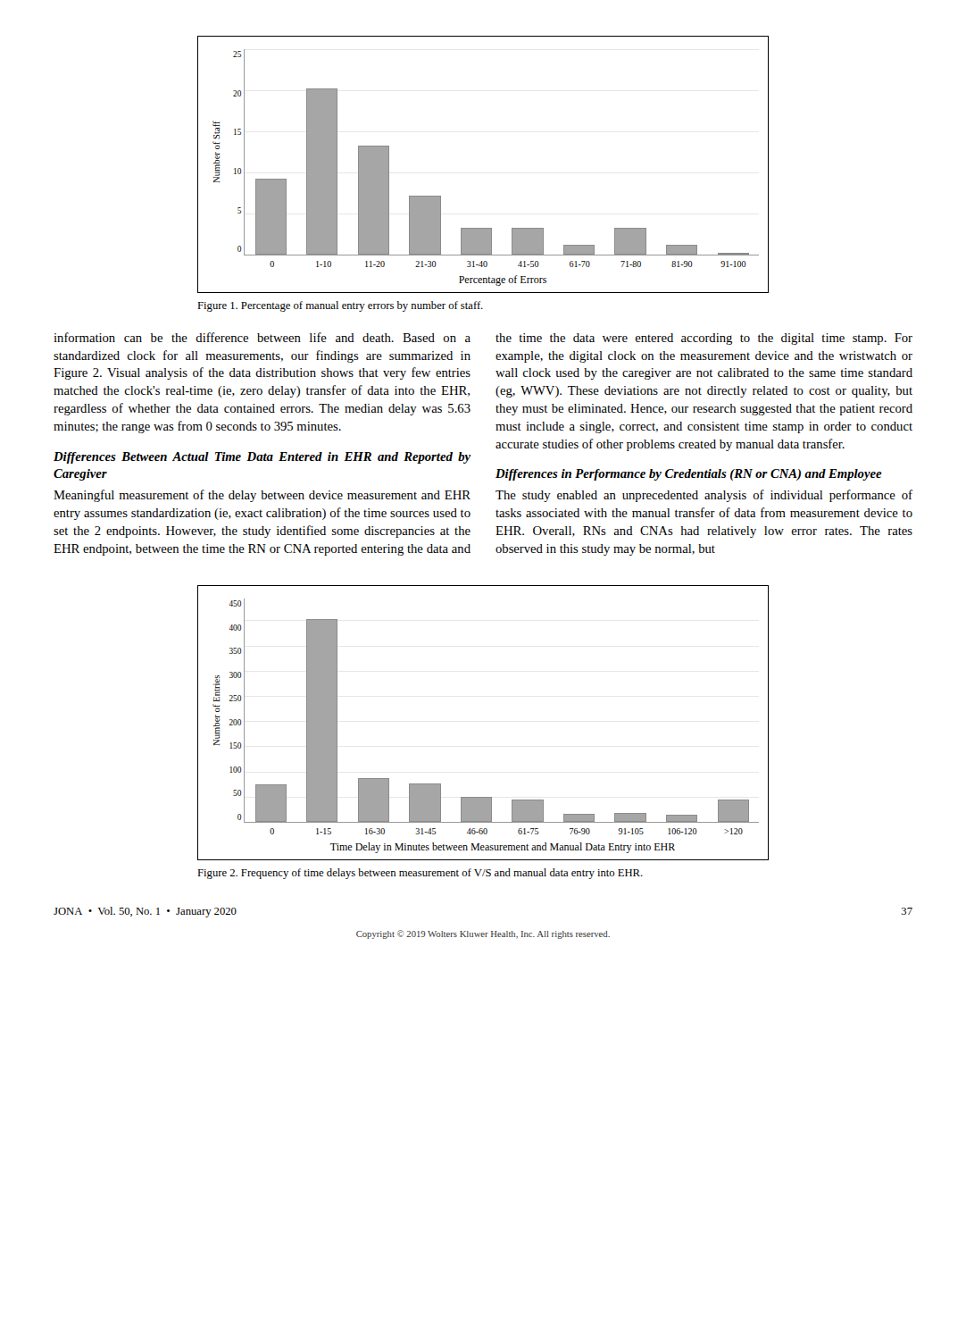Number of Staff
25 20 15 10 5 0
0 1-10 11-20 21-30 31-40 41-50 61-70 71-80 81-90 91-100
Percentage of Errors
Figure 1. Percentage of manual entry errors by number of staff.
information can be the difference between life and death. Based on a standardized clock for all measurements, our findings are summarized in Figure 2. Visual analysis of the data distribution shows that very few entries matched the clock's real-time (ie, zero delay) transfer of data into the EHR, regardless of whether the data contained errors. The median delay was 5.63 minutes; the range was from 0 seconds to 395 minutes.
Differences Between Actual Time Data Entered in EHR and Reported by Caregiver
Meaningful measurement of the delay between device measurement and EHR entry assumes standardization (ie, exact calibration) of the time sources used to set the 2 endpoints. However, the study identified some discrepancies at the EHR endpoint, between the time the RN or CNA reported entering the data and the time the data were entered according to the digital time stamp. For example, the digital clock on the measurement device and the wristwatch or wall clock used by the caregiver are not calibrated to the same time standard (eg, WWV). These deviations are not directly related to cost or quality, but they must be eliminated. Hence, our research suggested that the patient record must include a single, correct, and consistent time stamp in order to conduct accurate studies of other problems created by manual data transfer.
Differences in Performance by Credentials (RN or CNA) and Employee
The study enabled an unprecedented analysis of individual performance of tasks associated with the manual transfer of data from measurement device to EHR. Overall, RNs and CNAs had relatively low error rates. The rates observed in this study may be normal, but
Number of Entries
450 400 350 300 250 200 150 100 50 0
0 1-15 16-30 31-45 46-60 61-75 76-90 91-105 106-120 >120
Time Delay in Minutes between Measurement and Manual Data Entry into EHR
Figure 2. Frequency of time delays between measurement of V/S and manual data entry into EHR.
JONA • Vol. 50, No. 1 • January 2020
37
Copyright © 2019 Wolters Kluwer Health, Inc. All rights reserved.